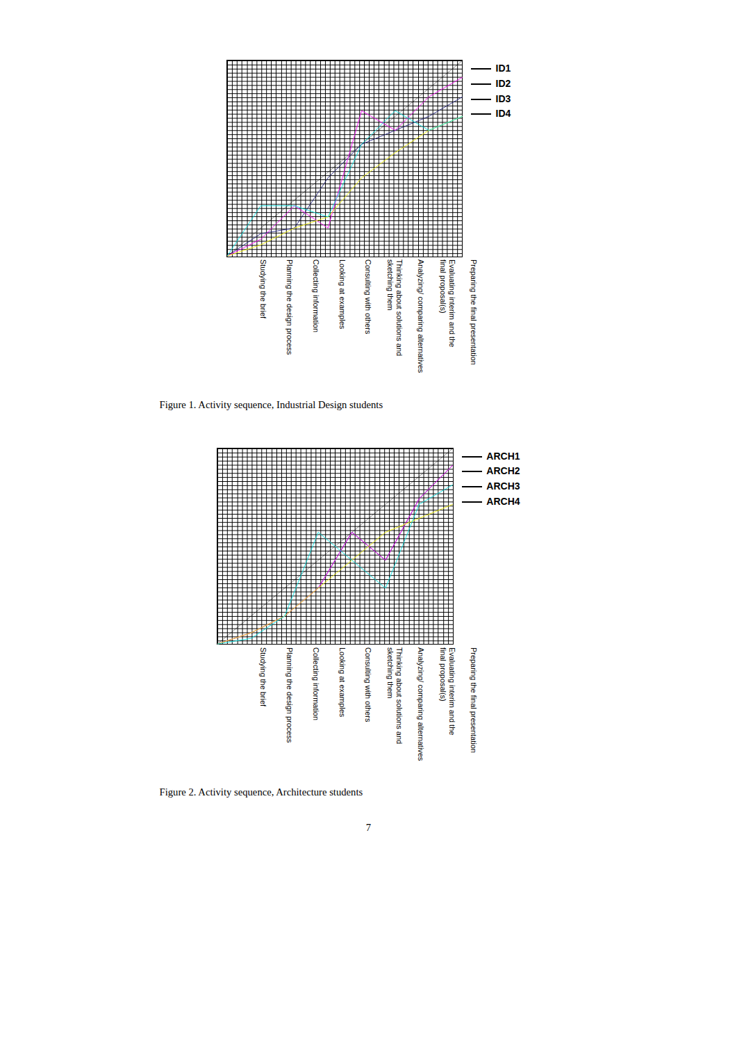ID1
ID2
ID3
ID4
Studying the brief
Planning the design process
Collecting information
Looking at examples
Consulting with others
Thinking about solutions and sketching them
Analyzing/ comparing alternatives
Evaluating interim and the final proposal(s)
Preparing the final presentation
Figure 1. Activity sequence, Industrial Design students
ARCH1
ARCH2
ARCH3
ARCH4
Studying the brief
Planning the design process
Collecting information
Looking at examples
Consulting with others
Thinking about solutions and sketching them
Analyzing/ comparing alternatives
Evaluating interim and the final proposal(s)
Preparing the final presentation
Figure 2. Activity sequence, Architecture students
7